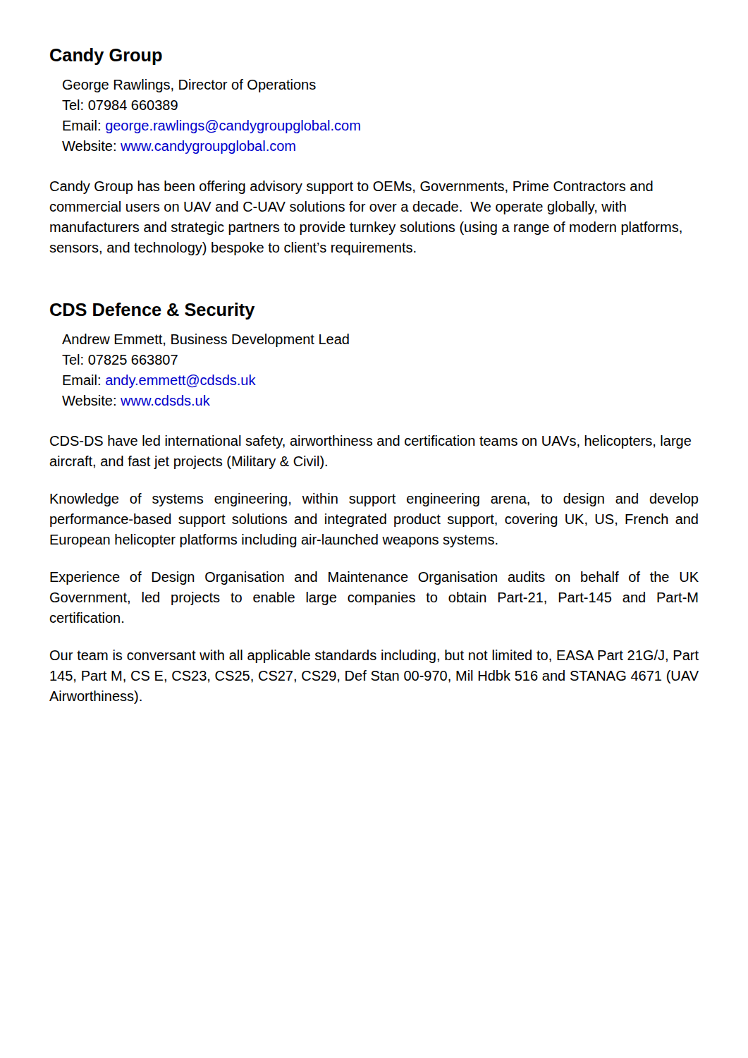Candy Group
George Rawlings, Director of Operations
Tel: 07984 660389
Email: george.rawlings@candygroupglobal.com
Website: www.candygroupglobal.com
Candy Group has been offering advisory support to OEMs, Governments, Prime Contractors and commercial users on UAV and C-UAV solutions for over a decade. We operate globally, with manufacturers and strategic partners to provide turnkey solutions (using a range of modern platforms, sensors, and technology) bespoke to client’s requirements.
CDS Defence & Security
Andrew Emmett, Business Development Lead
Tel: 07825 663807
Email: andy.emmett@cdsds.uk
Website: www.cdsds.uk
CDS-DS have led international safety, airworthiness and certification teams on UAVs, helicopters, large aircraft, and fast jet projects (Military & Civil).
Knowledge of systems engineering, within support engineering arena, to design and develop performance-based support solutions and integrated product support, covering UK, US, French and European helicopter platforms including air-launched weapons systems.
Experience of Design Organisation and Maintenance Organisation audits on behalf of the UK Government, led projects to enable large companies to obtain Part-21, Part-145 and Part-M certification.
Our team is conversant with all applicable standards including, but not limited to, EASA Part 21G/J, Part 145, Part M, CS E, CS23, CS25, CS27, CS29, Def Stan 00-970, Mil Hdbk 516 and STANAG 4671 (UAV Airworthiness).